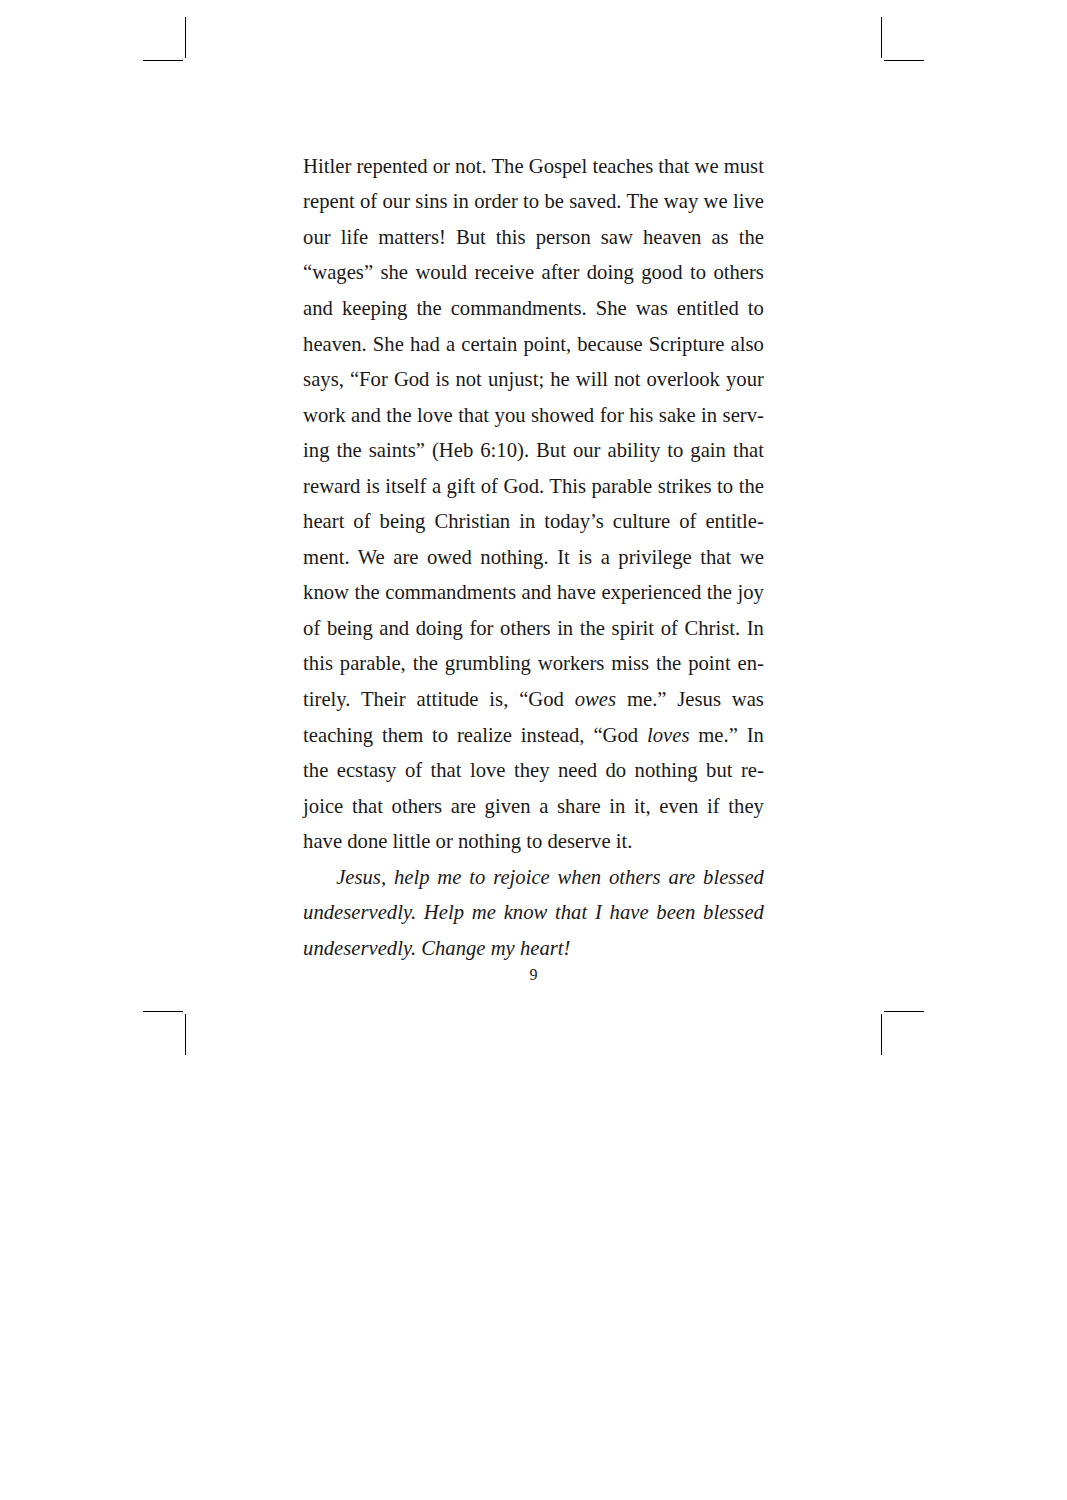Hitler repented or not. The Gospel teaches that we must repent of our sins in order to be saved. The way we live our life matters! But this person saw heaven as the “wages” she would receive after doing good to others and keeping the commandments. She was entitled to heaven. She had a certain point, because Scripture also says, “For God is not unjust; he will not overlook your work and the love that you showed for his sake in serving the saints” (Heb 6:10). But our ability to gain that reward is itself a gift of God. This parable strikes to the heart of being Christian in today’s culture of entitlement. We are owed nothing. It is a privilege that we know the commandments and have experienced the joy of being and doing for others in the spirit of Christ. In this parable, the grumbling workers miss the point entirely. Their attitude is, “God owes me.” Jesus was teaching them to realize instead, “God loves me.” In the ecstasy of that love they need do nothing but rejoice that others are given a share in it, even if they have done little or nothing to deserve it.
Jesus, help me to rejoice when others are blessed undeservedly. Help me know that I have been blessed undeservedly. Change my heart!
9